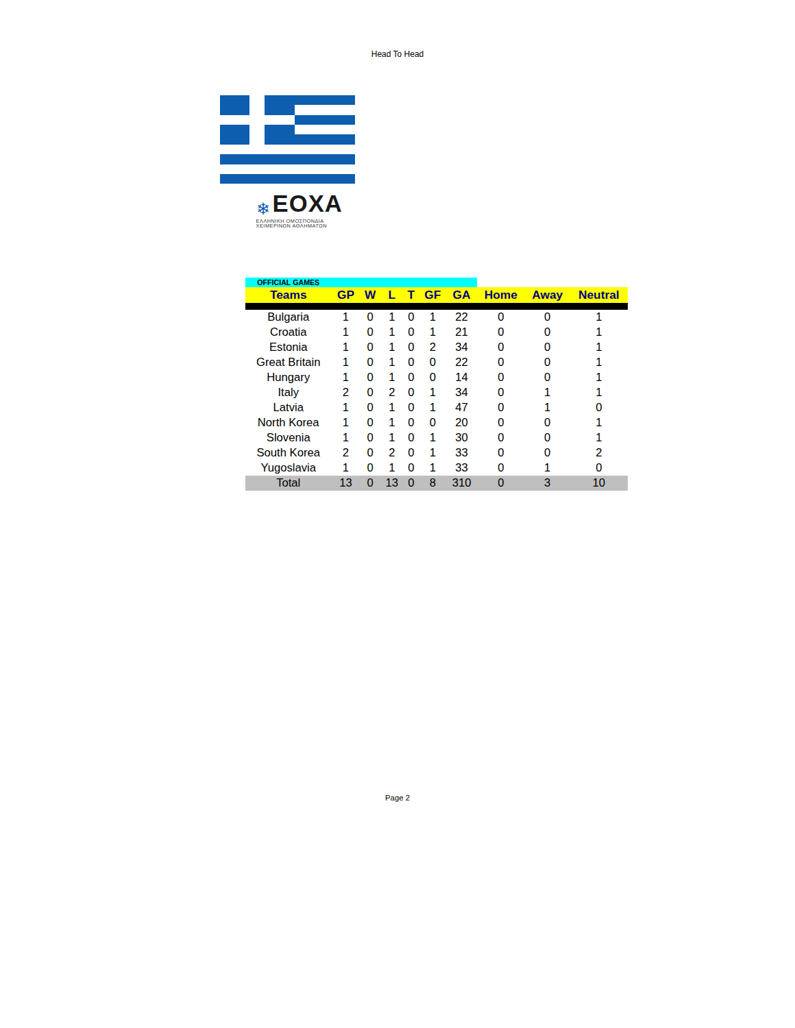Head To Head
❄ΕΟΧΑ
ΕΛΛΗΝΙΚΗ ΟΜΟΣΠΟΝΔΙΑ
ΧΕΙΜΕΡΙΝΩΝ ΑΘΛΗΜΑΤΩΝ
| | OFFICIAL GAMES | | | | | | | | | |
| | Teams | GP | W | L | T | GF | GA | Home | Away | Neutral |
| | Bulgaria | 1 | 0 | 1 | 0 | 1 | 22 | 0 | 0 | 1 |
| | Croatia | 1 | 0 | 1 | 0 | 1 | 21 | 0 | 0 | 1 |
| | Estonia | 1 | 0 | 1 | 0 | 2 | 34 | 0 | 0 | 1 |
| | Great Britain | 1 | 0 | 1 | 0 | 0 | 22 | 0 | 0 | 1 |
| | Hungary | 1 | 0 | 1 | 0 | 0 | 14 | 0 | 0 | 1 |
| | Italy | 2 | 0 | 2 | 0 | 1 | 34 | 0 | 1 | 1 |
| | Latvia | 1 | 0 | 1 | 0 | 1 | 47 | 0 | 1 | 0 |
| | North Korea | 1 | 0 | 1 | 0 | 0 | 20 | 0 | 0 | 1 |
| | Slovenia | 1 | 0 | 1 | 0 | 1 | 30 | 0 | 0 | 1 |
| | South Korea | 2 | 0 | 2 | 0 | 1 | 33 | 0 | 0 | 2 |
| | Yugoslavia | 1 | 0 | 1 | 0 | 1 | 33 | 0 | 1 | 0 |
| | Total | 13 | 0 | 13 | 0 | 8 | 310 | 0 | 3 | 10 |
Page 2